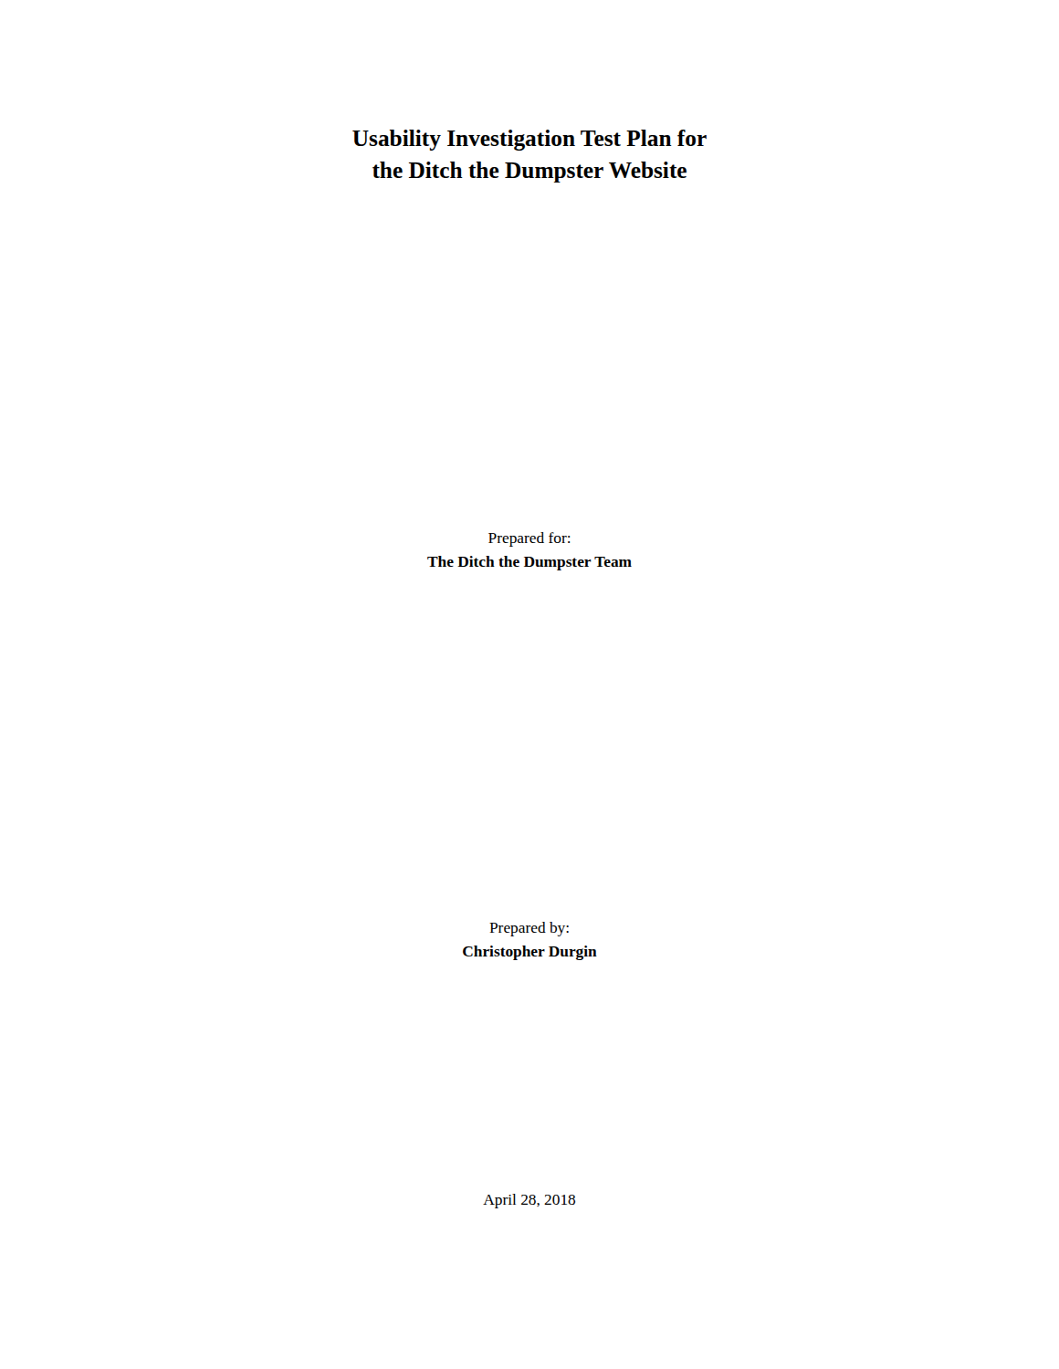Usability Investigation Test Plan for
the Ditch the Dumpster Website
Prepared for:
The Ditch the Dumpster Team
Prepared by:
Christopher Durgin
April 28, 2018